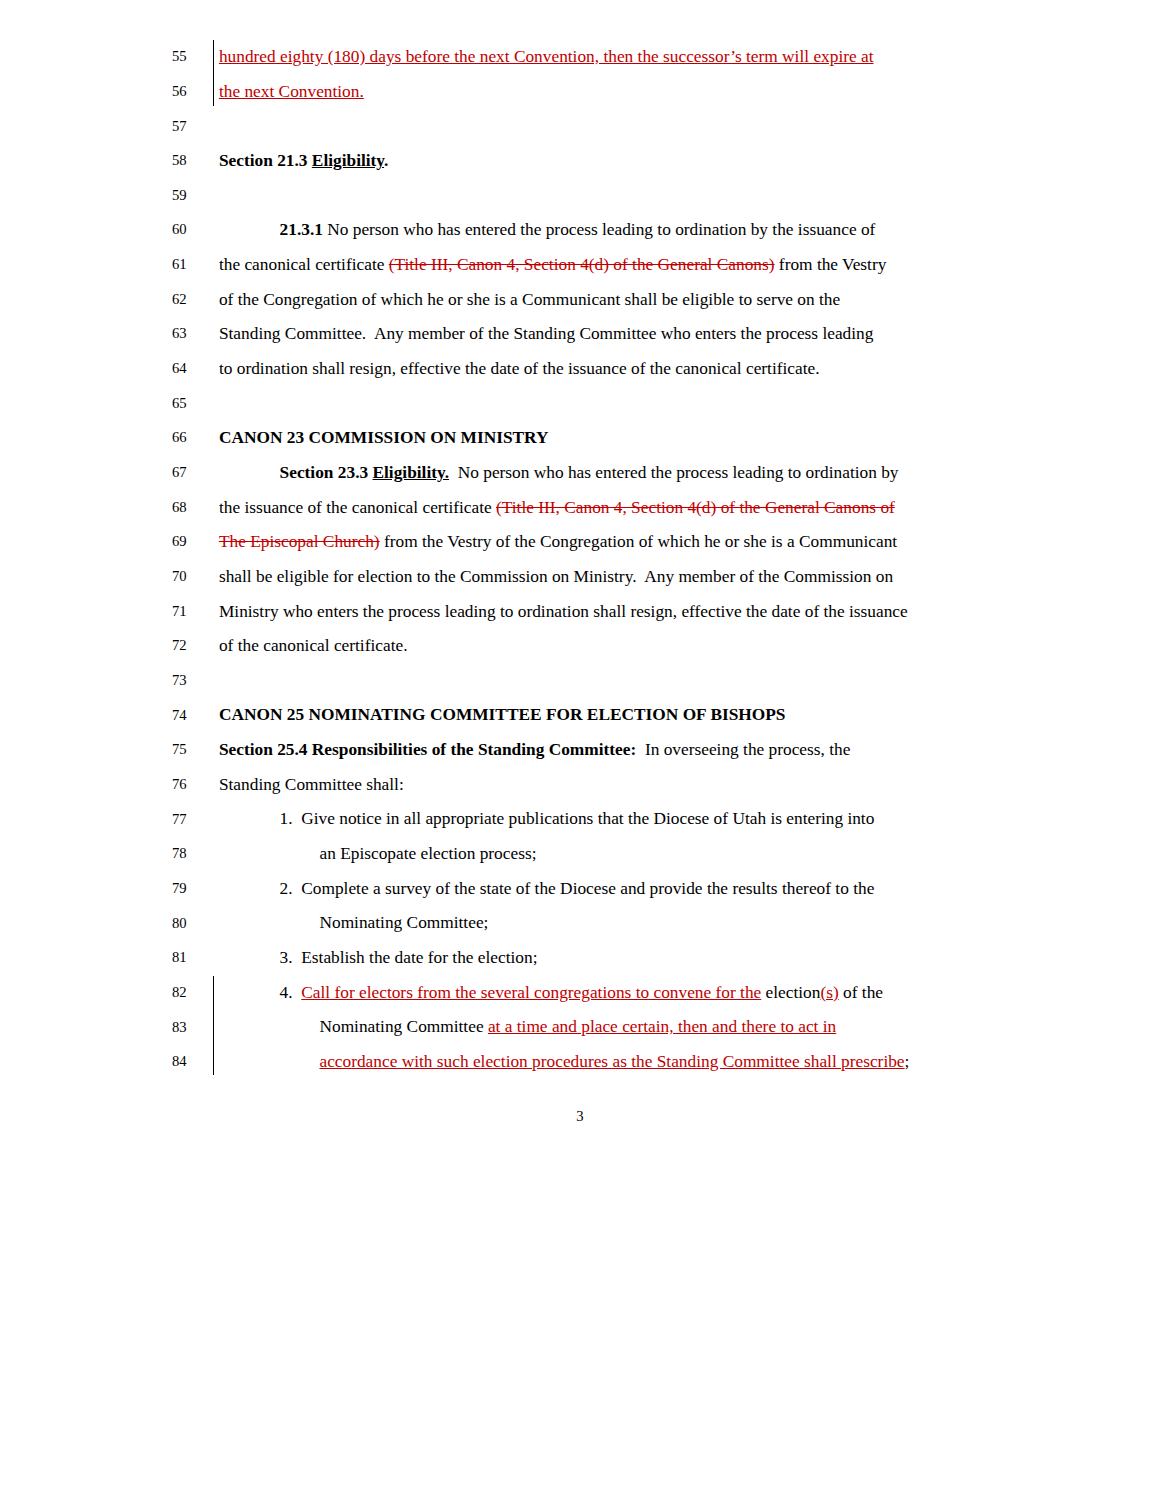55
hundred eighty (180) days before the next Convention, then the successor’s term will expire at
56
the next Convention.
57
58
Section 21.3 Eligibility.
59
60
21.3.1 No person who has entered the process leading to ordination by the issuance of
61
the canonical certificate (Title III, Canon 4, Section 4(d) of the General Canons) from the Vestry
62
of the Congregation of which he or she is a Communicant shall be eligible to serve on the
63
Standing Committee. Any member of the Standing Committee who enters the process leading
64
to ordination shall resign, effective the date of the issuance of the canonical certificate.
65
66
CANON 23 COMMISSION ON MINISTRY
67
Section 23.3 Eligibility. No person who has entered the process leading to ordination by
68
the issuance of the canonical certificate (Title III, Canon 4, Section 4(d) of the General Canons of
69
The Episcopal Church) from the Vestry of the Congregation of which he or she is a Communicant
70
shall be eligible for election to the Commission on Ministry. Any member of the Commission on
71
Ministry who enters the process leading to ordination shall resign, effective the date of the issuance
72
of the canonical certificate.
73
74
CANON 25 NOMINATING COMMITTEE FOR ELECTION OF BISHOPS
75
Section 25.4 Responsibilities of the Standing Committee: In overseeing the process, the
76
Standing Committee shall:
77
1. Give notice in all appropriate publications that the Diocese of Utah is entering into
78
an Episcopate election process;
79
2. Complete a survey of the state of the Diocese and provide the results thereof to the
80
Nominating Committee;
81
3. Establish the date for the election;
82
4. Call for electors from the several congregations to convene for the election(s) of the
83
Nominating Committee at a time and place certain, then and there to act in
84
accordance with such election procedures as the Standing Committee shall prescribe;
3